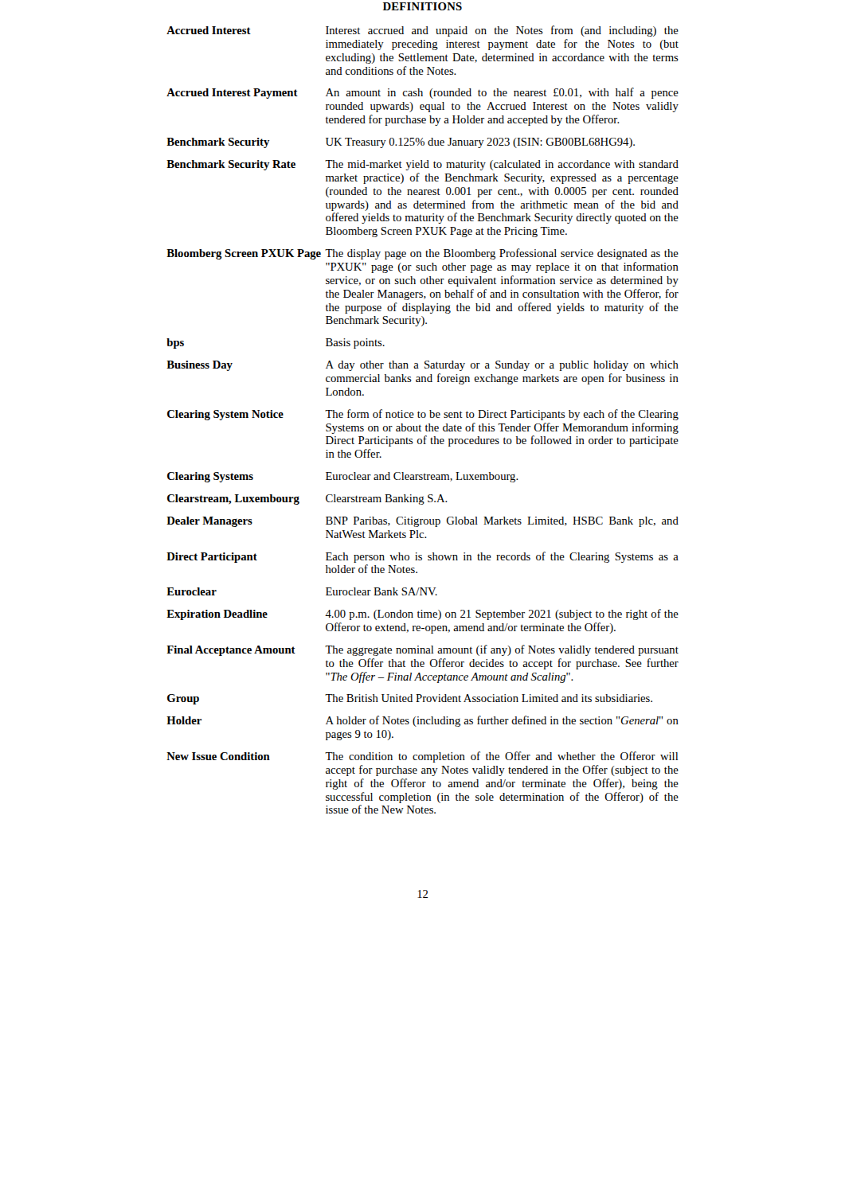DEFINITIONS
| Accrued Interest | Interest accrued and unpaid on the Notes from (and including) the immediately preceding interest payment date for the Notes to (but excluding) the Settlement Date, determined in accordance with the terms and conditions of the Notes. |
| Accrued Interest Payment | An amount in cash (rounded to the nearest £0.01, with half a pence rounded upwards) equal to the Accrued Interest on the Notes validly tendered for purchase by a Holder and accepted by the Offeror. |
| Benchmark Security | UK Treasury 0.125% due January 2023 (ISIN: GB00BL68HG94). |
| Benchmark Security Rate | The mid-market yield to maturity (calculated in accordance with standard market practice) of the Benchmark Security, expressed as a percentage (rounded to the nearest 0.001 per cent., with 0.0005 per cent. rounded upwards) and as determined from the arithmetic mean of the bid and offered yields to maturity of the Benchmark Security directly quoted on the Bloomberg Screen PXUK Page at the Pricing Time. |
| Bloomberg Screen PXUK Page | The display page on the Bloomberg Professional service designated as the "PXUK" page (or such other page as may replace it on that information service, or on such other equivalent information service as determined by the Dealer Managers, on behalf of and in consultation with the Offeror, for the purpose of displaying the bid and offered yields to maturity of the Benchmark Security). |
| bps | Basis points. |
| Business Day | A day other than a Saturday or a Sunday or a public holiday on which commercial banks and foreign exchange markets are open for business in London. |
| Clearing System Notice | The form of notice to be sent to Direct Participants by each of the Clearing Systems on or about the date of this Tender Offer Memorandum informing Direct Participants of the procedures to be followed in order to participate in the Offer. |
| Clearing Systems | Euroclear and Clearstream, Luxembourg. |
| Clearstream, Luxembourg | Clearstream Banking S.A. |
| Dealer Managers | BNP Paribas, Citigroup Global Markets Limited, HSBC Bank plc, and NatWest Markets Plc. |
| Direct Participant | Each person who is shown in the records of the Clearing Systems as a holder of the Notes. |
| Euroclear | Euroclear Bank SA/NV. |
| Expiration Deadline | 4.00 p.m. (London time) on 21 September 2021 (subject to the right of the Offeror to extend, re-open, amend and/or terminate the Offer). |
| Final Acceptance Amount | The aggregate nominal amount (if any) of Notes validly tendered pursuant to the Offer that the Offeror decides to accept for purchase. See further " The Offer – Final Acceptance Amount and Scaling ". |
| Group | The British United Provident Association Limited and its subsidiaries. |
| Holder | A holder of Notes (including as further defined in the section " General " on pages 9 to 10). |
| New Issue Condition | The condition to completion of the Offer and whether the Offeror will accept for purchase any Notes validly tendered in the Offer (subject to the right of the Offeror to amend and/or terminate the Offer), being the successful completion (in the sole determination of the Offeror) of the issue of the New Notes. |
12